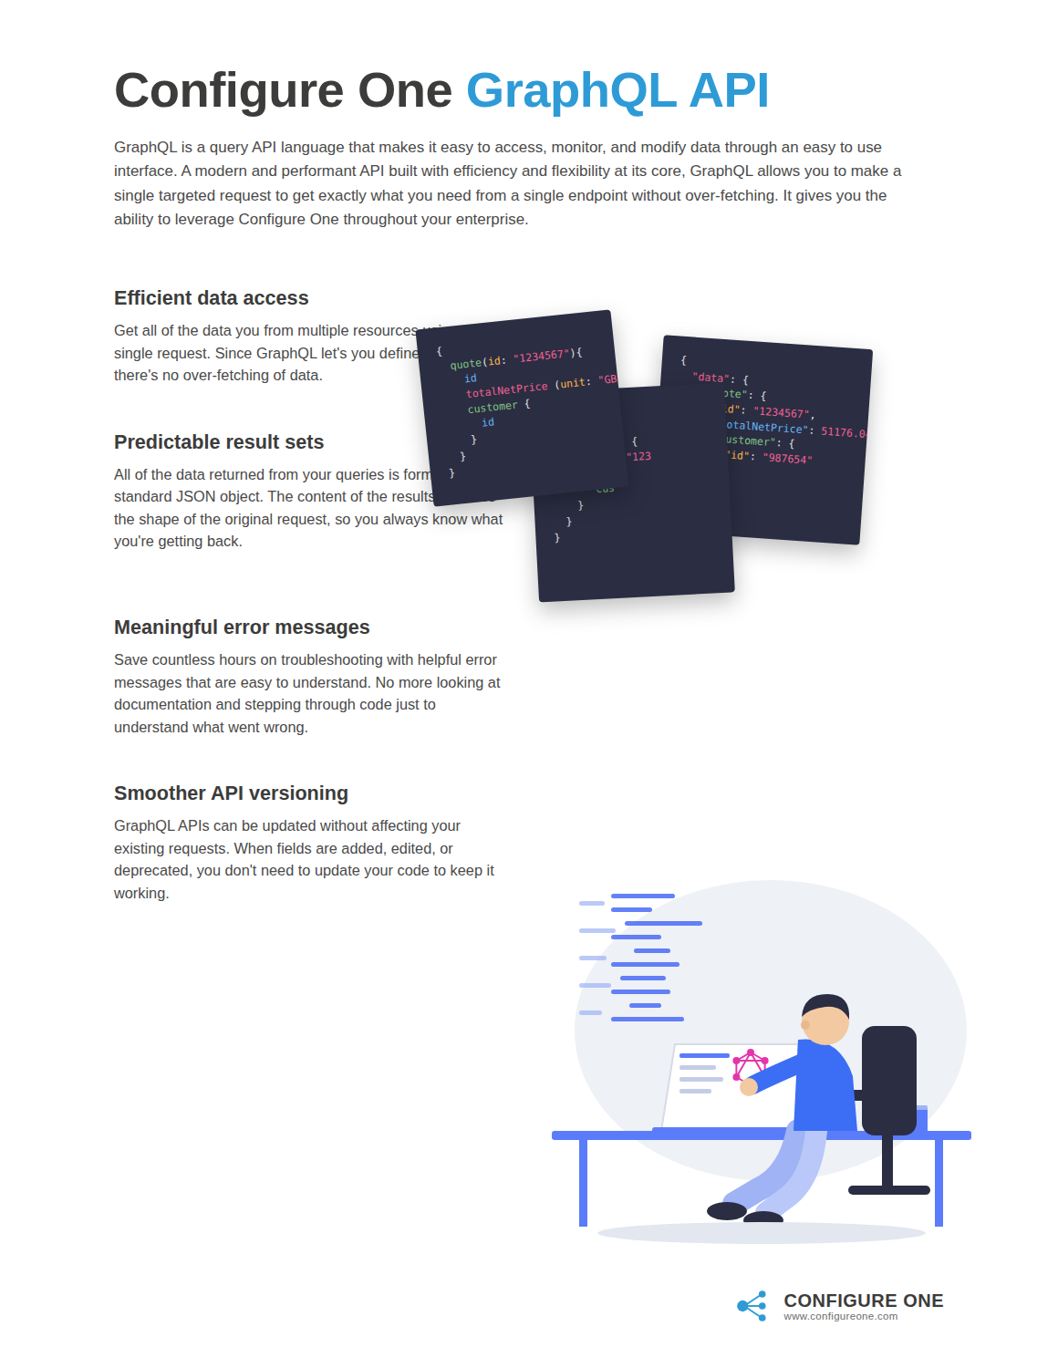Configure One GraphQL API
GraphQL is a query API language that makes it easy to access, monitor, and modify data through an easy to use interface. A modern and performant API built with efficiency and flexibility at its core, GraphQL allows you to make a single targeted request to get exactly what you need from a single endpoint without over-fetching. It gives you the ability to leverage Configure One throughout your enterprise.
Efficient data access
Get all of the data you from multiple resources using a single request. Since GraphQL let's you define the scope, there's no over-fetching of data.
Predictable result sets
All of the data returned from your queries is formatted as a standard JSON object. The content of the results matches the shape of the original request, so you always know what you're getting back.
Meaningful error messages
Save countless hours on troubleshooting with helpful error messages that are easy to understand. No more looking at documentation and stepping through code just to understand what went wrong.
Smoother API versioning
GraphQL APIs can be updated without affecting your existing requests. When fields are added, edited, or deprecated, you don't need to update your code to keep it working.
{
  quote(id: "1234567"){
    id
    totalNetPrice (unit: "GBP")
    customer {
      id
    }
  }
}
{
  "data": {
    "quote": {
      "id": "123
      "total
      "cus
    }
  }
}
{
  "data": {
    "quote": {
      "id": "1234567",
      "totalNetPrice": 51176.04,
      "customer": {
        "id": "987654"
      }
    }
  }
}
CONFIGURE ONE
www.configureone.com